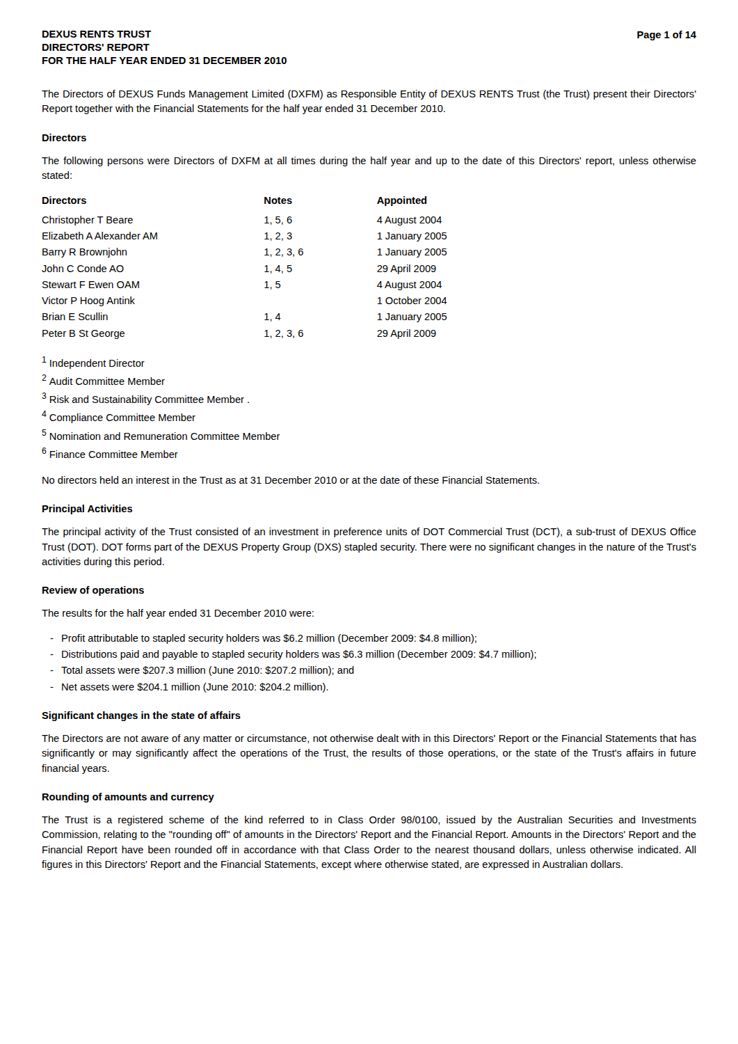DEXUS RENTS TRUST
DIRECTORS' REPORT
FOR THE HALF YEAR ENDED 31 DECEMBER 2010
Page 1 of 14
The Directors of DEXUS Funds Management Limited (DXFM) as Responsible Entity of DEXUS RENTS Trust (the Trust) present their Directors' Report together with the Financial Statements for the half year ended 31 December 2010.
Directors
The following persons were Directors of DXFM at all times during the half year and up to the date of this Directors' report, unless otherwise stated:
| Directors | Notes | Appointed |
| --- | --- | --- |
| Christopher T Beare | 1, 5, 6 | 4 August 2004 |
| Elizabeth A Alexander AM | 1, 2, 3 | 1 January 2005 |
| Barry R Brownjohn | 1, 2, 3, 6 | 1 January 2005 |
| John C Conde AO | 1, 4, 5 | 29 April 2009 |
| Stewart F Ewen OAM | 1, 5 | 4 August 2004 |
| Victor P Hoog Antink | | 1 October 2004 |
| Brian E Scullin | 1, 4 | 1 January 2005 |
| Peter B St George | 1, 2, 3, 6 | 29 April 2009 |
1Independent Director
2Audit Committee Member
3Risk and Sustainability Committee Member .
4Compliance Committee Member
5Nomination and Remuneration Committee Member
6Finance Committee Member
No directors held an interest in the Trust as at 31 December 2010 or at the date of these Financial Statements.
Principal Activities
The principal activity of the Trust consisted of an investment in preference units of DOT Commercial Trust (DCT), a sub-trust of DEXUS Office Trust (DOT). DOT forms part of the DEXUS Property Group (DXS) stapled security. There were no significant changes in the nature of the Trust's activities during this period.
Review of operations
The results for the half year ended 31 December 2010 were:
Profit attributable to stapled security holders was $6.2 million (December 2009: $4.8 million);
Distributions paid and payable to stapled security holders was $6.3 million (December 2009: $4.7 million);
Total assets were $207.3 million (June 2010: $207.2 million); and
Net assets were $204.1 million (June 2010: $204.2 million).
Significant changes in the state of affairs
The Directors are not aware of any matter or circumstance, not otherwise dealt with in this Directors' Report or the Financial Statements that has significantly or may significantly affect the operations of the Trust, the results of those operations, or the state of the Trust's affairs in future financial years.
Rounding of amounts and currency
The Trust is a registered scheme of the kind referred to in Class Order 98/0100, issued by the Australian Securities and Investments Commission, relating to the "rounding off" of amounts in the Directors' Report and the Financial Report. Amounts in the Directors' Report and the Financial Report have been rounded off in accordance with that Class Order to the nearest thousand dollars, unless otherwise indicated. All figures in this Directors' Report and the Financial Statements, except where otherwise stated, are expressed in Australian dollars.